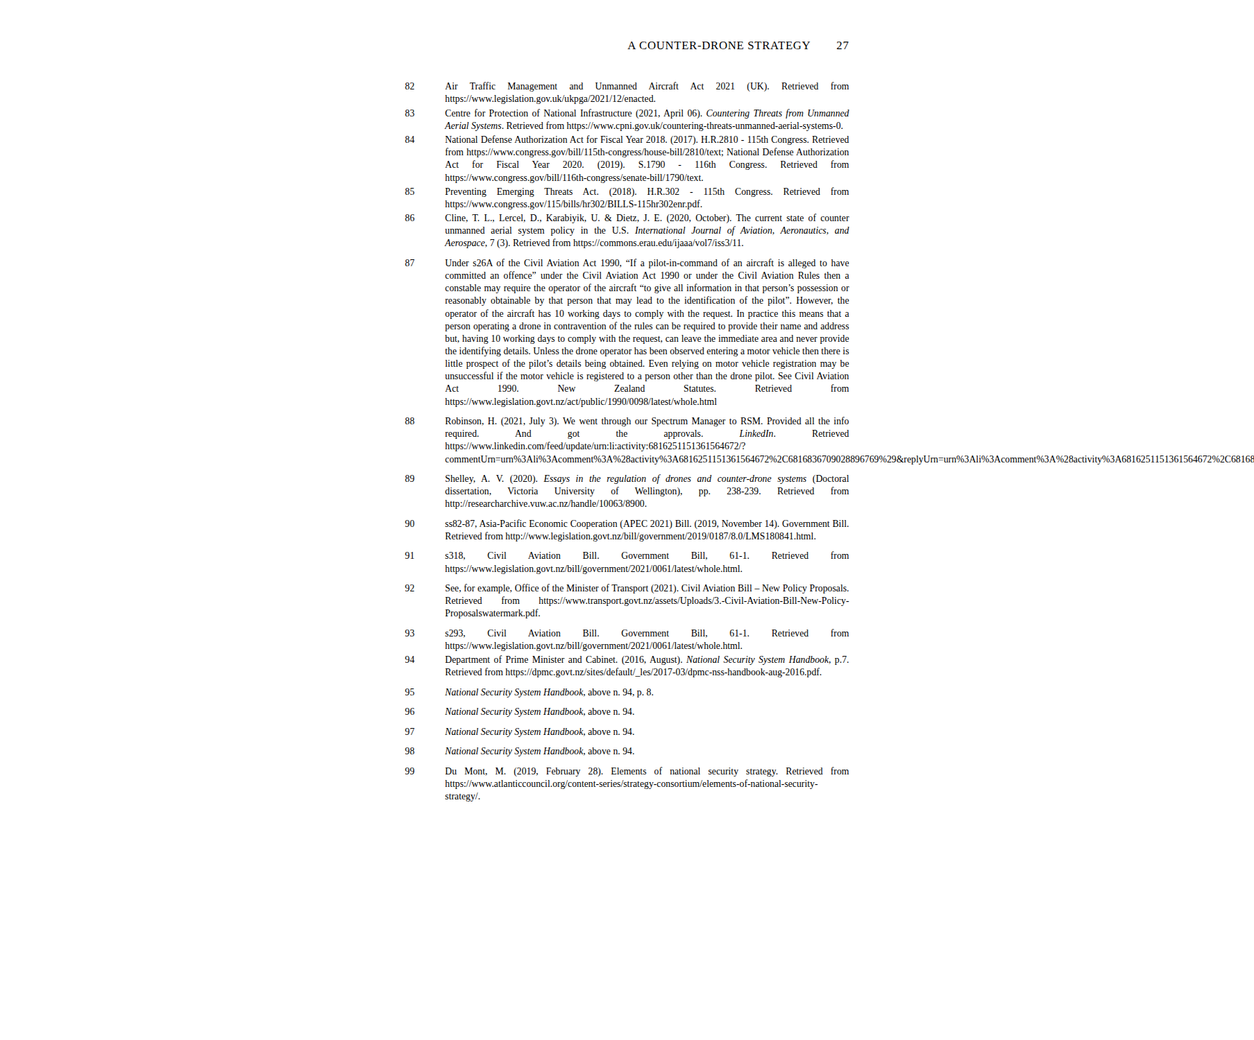A Counter-Drone Strategy 27
82 Air Traffic Management and Unmanned Aircraft Act 2021 (UK). Retrieved from https://www.legislation.gov.uk/ukpga/2021/12/enacted.
83 Centre for Protection of National Infrastructure (2021, April 06). Countering Threats from Unmanned Aerial Systems. Retrieved from https://www.cpni.gov.uk/countering-threats-unmanned-aerial-systems-0.
84 National Defense Authorization Act for Fiscal Year 2018. (2017). H.R.2810 - 115th Congress. Retrieved from https://www.congress.gov/bill/115th-congress/house-bill/2810/text; National Defense Authorization Act for Fiscal Year 2020. (2019). S.1790 - 116th Congress. Retrieved from https://www.congress.gov/bill/116th-congress/senate-bill/1790/text.
85 Preventing Emerging Threats Act. (2018). H.R.302 - 115th Congress. Retrieved from https://www.congress.gov/115/bills/hr302/BILLS-115hr302enr.pdf.
86 Cline, T. L., Lercel, D., Karabiyik, U. & Dietz, J. E. (2020, October). The current state of counter unmanned aerial system policy in the U.S. International Journal of Aviation, Aeronautics, and Aerospace, 7 (3). Retrieved from https://commons.erau.edu/ijaaa/vol7/iss3/11.
87 Under s26A of the Civil Aviation Act 1990, “If a pilot-in-command of an aircraft is alleged to have committed an offence” under the Civil Aviation Act 1990 or under the Civil Aviation Rules then a constable may require the operator of the aircraft “to give all information in that person’s possession or reasonably obtainable by that person that may lead to the identification of the pilot”. However, the operator of the aircraft has 10 working days to comply with the request. In practice this means that a person operating a drone in contravention of the rules can be required to provide their name and address but, having 10 working days to comply with the request, can leave the immediate area and never provide the identifying details. Unless the drone operator has been observed entering a motor vehicle then there is little prospect of the pilot’s details being obtained. Even relying on motor vehicle registration may be unsuccessful if the motor vehicle is registered to a person other than the drone pilot. See Civil Aviation Act 1990. New Zealand Statutes. Retrieved from https://www.legislation.govt.nz/act/public/1990/0098/latest/whole.html
88 Robinson, H. (2021, July 3). We went through our Spectrum Manager to RSM. Provided all the info required. And got the approvals. LinkedIn. Retrieved https://www.linkedin.com/feed/update/urn:li:activity:6816251151361564672/?commentUrn=urn%3Ali%3Acomment%3A%28activity%3A6816251151361564672%2C6816836709028896769%29&replyUrn=urn%3Ali%3Acomment%3A%28activity%3A6816251151361564672%2C6816884903158915072%29.
89 Shelley, A. V. (2020). Essays in the regulation of drones and counter-drone systems (Doctoral dissertation, Victoria University of Wellington), pp. 238-239. Retrieved from http://researcharchive.vuw.ac.nz/handle/10063/8900.
90ss82-87, Asia-Pacific Economic Cooperation (APEC 2021) Bill. (2019, November 14). Government Bill. Retrieved from http://www.legislation.govt.nz/bill/government/2019/0187/8.0/LMS180841.html.
91s318, Civil Aviation Bill. Government Bill, 61-1. Retrieved from https://www.legislation.govt.nz/bill/government/2021/0061/latest/whole.html.
92 See, for example, Office of the Minister of Transport (2021). Civil Aviation Bill – New Policy Proposals. Retrieved from https://www.transport.govt.nz/assets/Uploads/3.-Civil-Aviation-Bill-New-Policy-Proposalswatermark.pdf.
93s293, Civil Aviation Bill. Government Bill, 61-1. Retrieved from https://www.legislation.govt.nz/bill/government/2021/0061/latest/whole.html.
94 Department of Prime Minister and Cabinet. (2016, August). National Security System Handbook, p.7. Retrieved from https://dpmc.govt.nz/sites/default/_les/2017-03/dpmc-nss-handbook-aug-2016.pdf.
95 National Security System Handbook, above n. 94, p. 8.
96 National Security System Handbook, above n. 94.
97 National Security System Handbook, above n. 94.
98 National Security System Handbook, above n. 94.
99 Du Mont, M. (2019, February 28). Elements of national security strategy. Retrieved from https://www.atlanticcouncil.org/content-series/strategy-consortium/elements-of-national-security-strategy/.